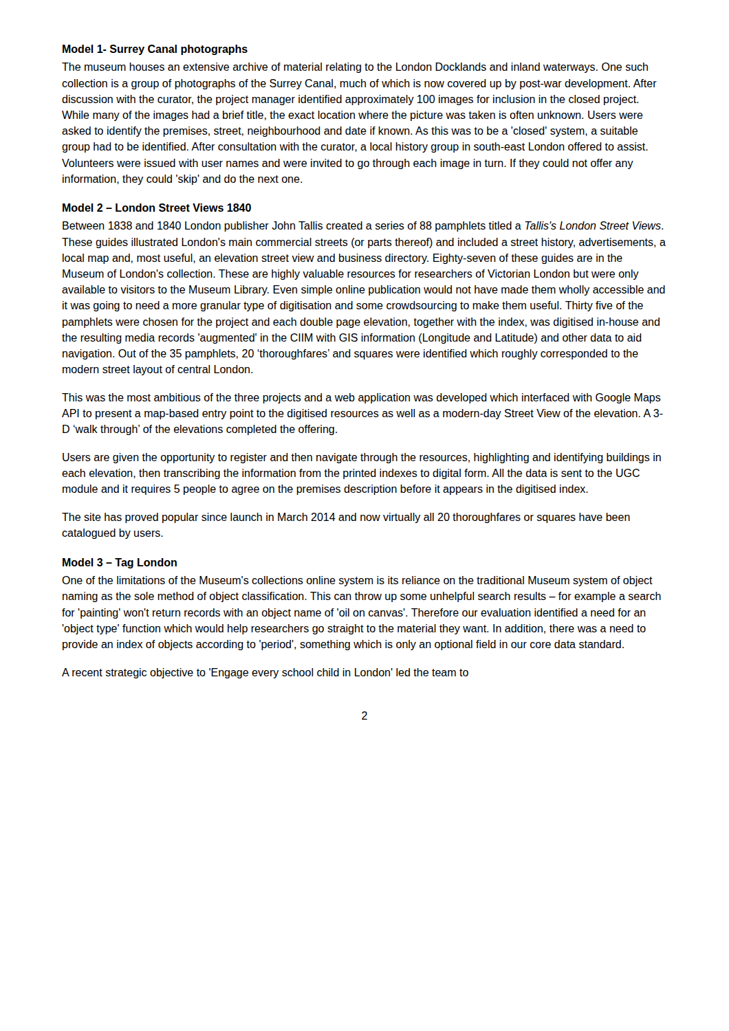Model 1- Surrey Canal photographs
The museum houses an extensive archive of material relating to the London Docklands and inland waterways. One such collection is a group of photographs of the Surrey Canal, much of which is now covered up by post-war development. After discussion with the curator, the project manager identified approximately 100 images for inclusion in the closed project. While many of the images had a brief title, the exact location where the picture was taken is often unknown. Users were asked to identify the premises, street, neighbourhood and date if known. As this was to be a 'closed' system, a suitable group had to be identified. After consultation with the curator, a local history group in south-east London offered to assist. Volunteers were issued with user names and were invited to go through each image in turn. If they could not offer any information, they could 'skip' and do the next one.
Model 2 – London Street Views 1840
Between 1838 and 1840 London publisher John Tallis created a series of 88 pamphlets titled a Tallis's London Street Views. These guides illustrated London's main commercial streets (or parts thereof) and included a street history, advertisements, a local map and, most useful, an elevation street view and business directory. Eighty-seven of these guides are in the Museum of London's collection. These are highly valuable resources for researchers of Victorian London but were only available to visitors to the Museum Library. Even simple online publication would not have made them wholly accessible and it was going to need a more granular type of digitisation and some crowdsourcing to make them useful. Thirty five of the pamphlets were chosen for the project and each double page elevation, together with the index, was digitised in-house and the resulting media records 'augmented' in the CIIM with GIS information (Longitude and Latitude) and other data to aid navigation. Out of the 35 pamphlets, 20 ‘thoroughfares’ and squares were identified which roughly corresponded to the modern street layout of central London.
This was the most ambitious of the three projects and a web application was developed which interfaced with Google Maps API to present a map-based entry point to the digitised resources as well as a modern-day Street View of the elevation. A 3-D ‘walk through’ of the elevations completed the offering.
Users are given the opportunity to register and then navigate through the resources, highlighting and identifying buildings in each elevation, then transcribing the information from the printed indexes to digital form. All the data is sent to the UGC module and it requires 5 people to agree on the premises description before it appears in the digitised index.
The site has proved popular since launch in March 2014 and now virtually all 20 thoroughfares or squares have been catalogued by users.
Model 3 – Tag London
One of the limitations of the Museum's collections online system is its reliance on the traditional Museum system of object naming as the sole method of object classification. This can throw up some unhelpful search results – for example a search for 'painting' won't return records with an object name of 'oil on canvas'. Therefore our evaluation identified a need for an 'object type' function which would help researchers go straight to the material they want. In addition, there was a need to provide an index of objects according to 'period', something which is only an optional field in our core data standard.
A recent strategic objective to 'Engage every school child in London' led the team to
2